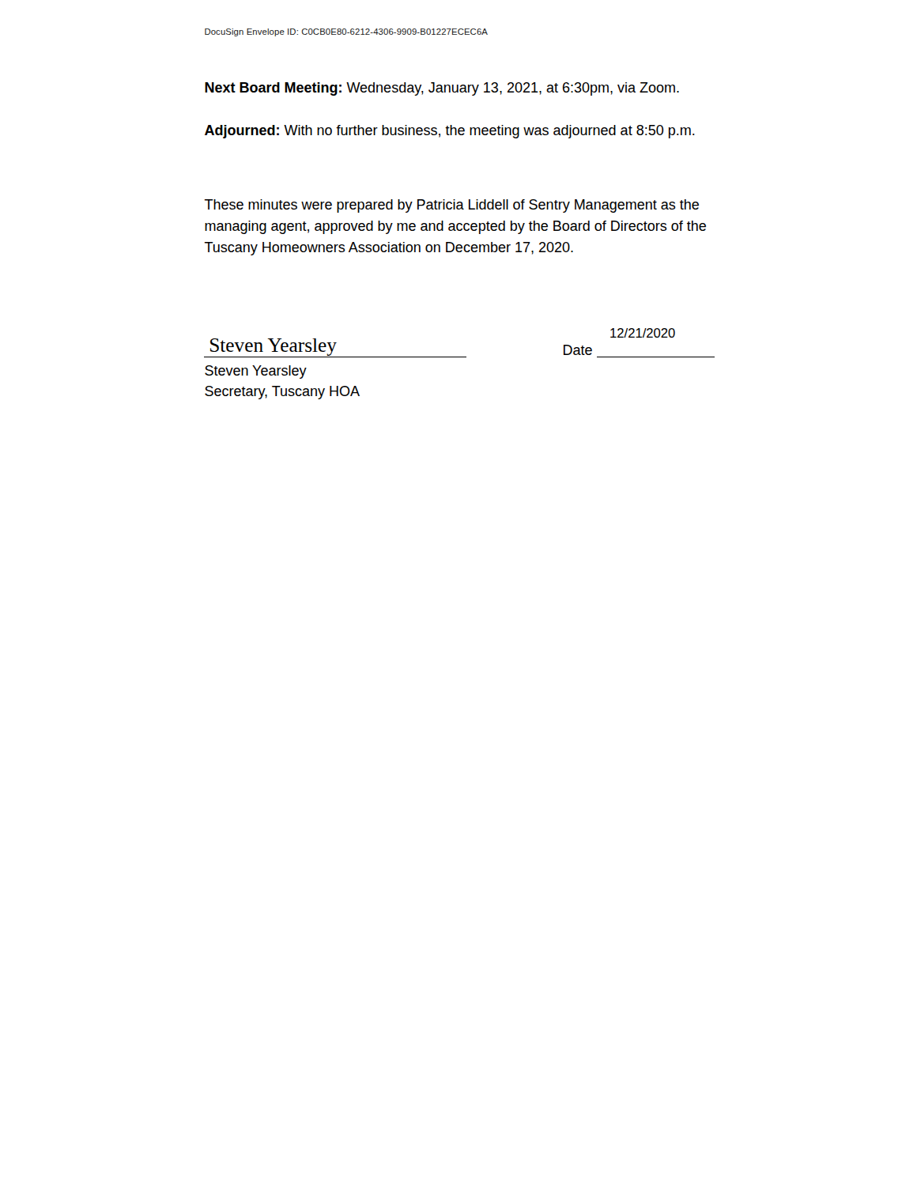DocuSign Envelope ID: C0CB0E80-6212-4306-9909-B01227ECEC6A
Next Board Meeting: Wednesday, January 13, 2021, at 6:30pm, via Zoom.
Adjourned: With no further business, the meeting was adjourned at 8:50 p.m.
These minutes were prepared by Patricia Liddell of Sentry Management as the managing agent, approved by me and accepted by the Board of Directors of the Tuscany Homeowners Association on December 17, 2020.
Steven Yearsley
12/21/2020
Date
Steven Yearsley
Secretary, Tuscany HOA